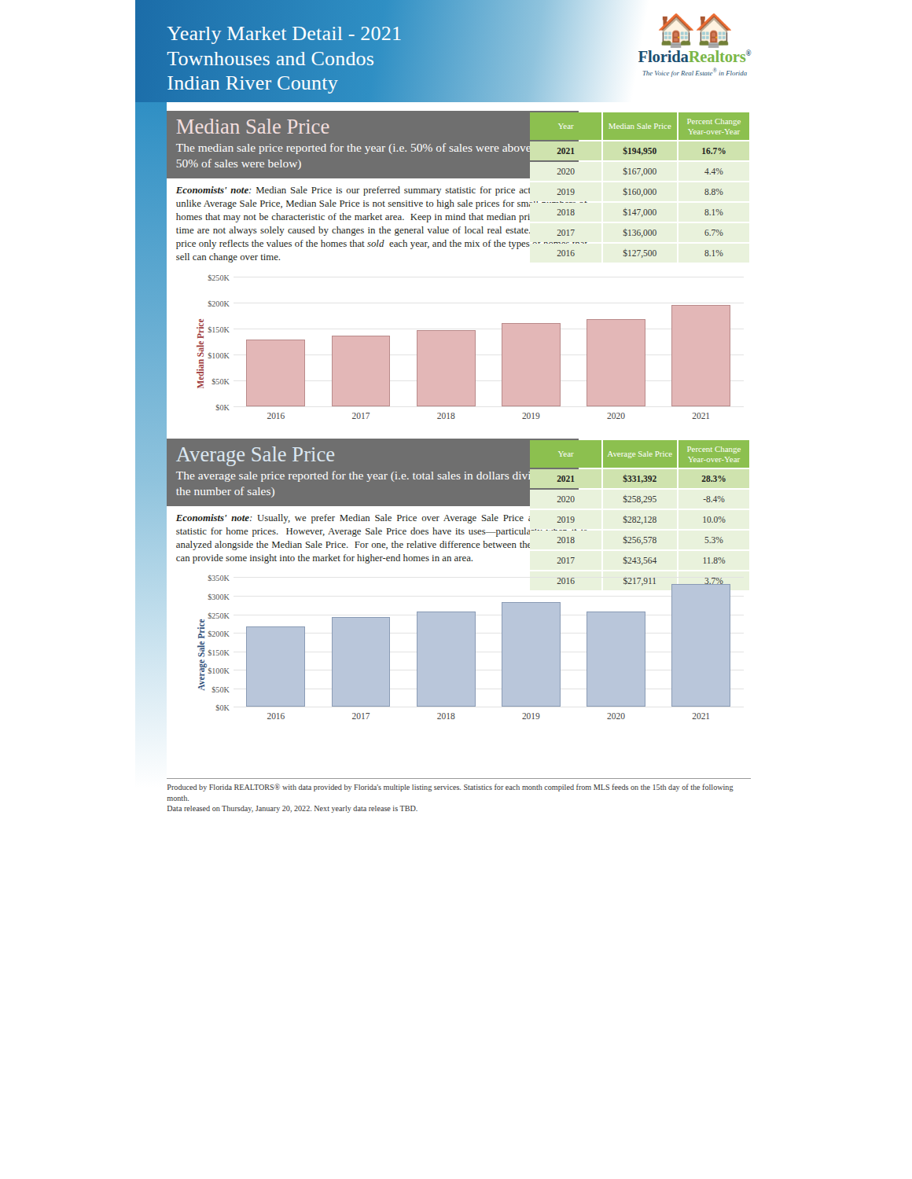Yearly Market Detail - 2021 Townhouses and Condos Indian River County
🏠🏠
FloridaRealtors®
The Voice for Real Estate® in Florida
| Year | Median Sale Price | Percent Change Year-over-Year |
| --- | --- | --- |
| 2021 | $194,950 | 16.7% |
| 2020 | $167,000 | 4.4% |
| 2019 | $160,000 | 8.8% |
| 2018 | $147,000 | 8.1% |
| 2017 | $136,000 | 6.7% |
| 2016 | $127,500 | 8.1% |
Median Sale Price
The median sale price reported for the year (i.e. 50% of sales were above and 50% of sales were below)
Economists' note: Median Sale Price is our preferred summary statistic for price activity because, unlike Average Sale Price, Median Sale Price is not sensitive to high sale prices for small numbers of homes that may not be characteristic of the market area. Keep in mind that median price trends over time are not always solely caused by changes in the general value of local real estate. Median sale price only reflects the values of the homes that sold each year, and the mix of the types of homes that sell can change over time.
Median Sale Price
$250K
$200K
$150K
$100K
$50K
$0K
201620172018201920202021
| Year | Average Sale Price | Percent Change Year-over-Year |
| --- | --- | --- |
| 2021 | $331,392 | 28.3% |
| 2020 | $258,295 | -8.4% |
| 2019 | $282,128 | 10.0% |
| 2018 | $256,578 | 5.3% |
| 2017 | $243,564 | 11.8% |
| 2016 | $217,911 | 3.7% |
Average Sale Price
The average sale price reported for the year (i.e. total sales in dollars divided by the number of sales)
Economists' note: Usually, we prefer Median Sale Price over Average Sale Price as a summary statistic for home prices. However, Average Sale Price does have its uses—particularly when it is analyzed alongside the Median Sale Price. For one, the relative difference between the two statistics can provide some insight into the market for higher-end homes in an area.
Average Sale Price
$350K
$300K
$250K
$200K
$150K
$100K
$50K
$0K
201620172018201920202021
Produced by Florida REALTORS® with data provided by Florida's multiple listing services. Statistics for each month compiled from MLS feeds on the 15th day of the following month.
Data released on Thursday, January 20, 2022. Next yearly data release is TBD.